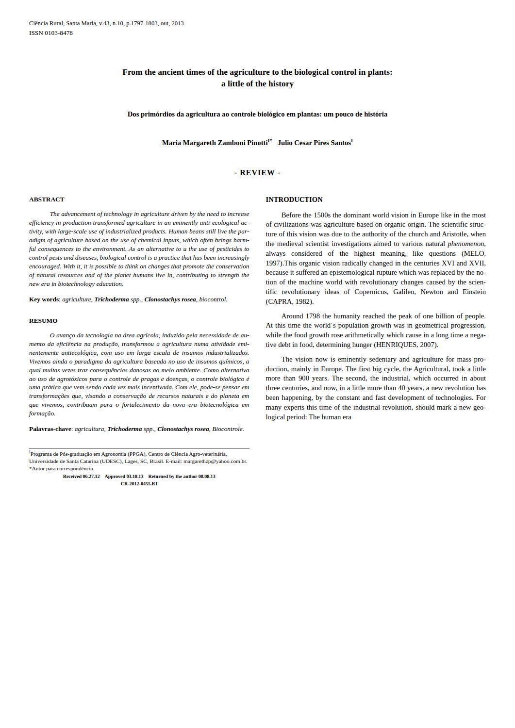Ciência Rural, Santa Maria, v.43, n.10, p.1797-1803, out, 2013
ISSN 0103-8478
From the ancient times of the agriculture to the biological control in plants:
a little of the history
Dos primórdios da agricultura ao controle biológico em plantas: um pouco de história
Maria Margareth Zamboni PinottiI* Julio Cesar Pires SantosI
- REVIEW -
ABSTRACT
The advancement of technology in agriculture driven by the need to increase efficiency in production transformed agriculture in an eminently anti-ecological activity, with large-scale use of industrialized products. Human beans still live the paradigm of agriculture based on the use of chemical inputs, which often brings harmful consequences to the environment. As an alternative to u the use of pesticides to control pests and diseases, biological control is a practice that has been increasingly encouraged. With it, it is possible to think on changes that promote the conservation of natural resources and of the planet humans live in, contributing to strength the new era in biotechnology education.
Key words: agriculture, Trichoderma spp., Clonostachys rosea, biocontrol.
RESUMO
O avanço da tecnologia na área agrícola, induzido pela necessidade de aumento da eficiência na produção, transformou a agricultura numa atividade eminentemente antiecológica, com uso em larga escala de insumos industrializados. Vivemos ainda o paradigma da agricultura baseada no uso de insumos químicos, a qual muitas vezes traz consequências danosas ao meio ambiente. Como alternativa ao uso de agrotóxicos para o controle de pragas e doenças, o controle biológico é uma prática que vem sendo cada vez mais incentivada. Com ele, pode-se pensar em transformações que, visando a conservação de recursos naturais e do planeta em que vivemos, contribuam para o fortalecimento da nova era biotecnológica em formação.
Palavras-chave: agricultura, Trichoderma spp., Clonostachys rosea, Biocontrole.
IPrograma de Pós-graduação em Agronomia (PPGA), Centro de Ciência Agro-veterinária, Universidade de Santa Catarina (UDESC), Lages, SC, Brasil. E-mail: margarethzp@yahoo.com.br. *Autor para correspondência.
Received 06.27.12 Approved 03.18.13 Returned by the author 08.08.13
CR-2012-0455.R1
INTRODUCTION
Before the 1500s the dominant world vision in Europe like in the most of civilizations was agriculture based on organic origin. The scientific structure of this vision was due to the authority of the church and Aristotle, when the medieval scientist investigations aimed to various natural phenomenon, always considered of the highest meaning, like questions (MELO, 1997).This organic vision radically changed in the centuries XVI and XVII, because it suffered an epistemological rupture which was replaced by the notion of the machine world with revolutionary changes caused by the scientific revolutionary ideas of Copernicus, Galileo, Newton and Einstein (CAPRA, 1982).
Around 1798 the humanity reached the peak of one billion of people. At this time the world´s population growth was in geometrical progression, while the food growth rose arithmetically which cause in a long time a negative debt in food, determining hunger (HENRIQUES, 2007).
The vision now is eminently sedentary and agriculture for mass production, mainly in Europe. The first big cycle, the Agricultural, took a little more than 900 years. The second, the industrial, which occurred in about three centuries, and now, in a little more than 40 years, a new revolution has been happening, by the constant and fast development of technologies. For many experts this time of the industrial revolution, should mark a new geological period: The human era